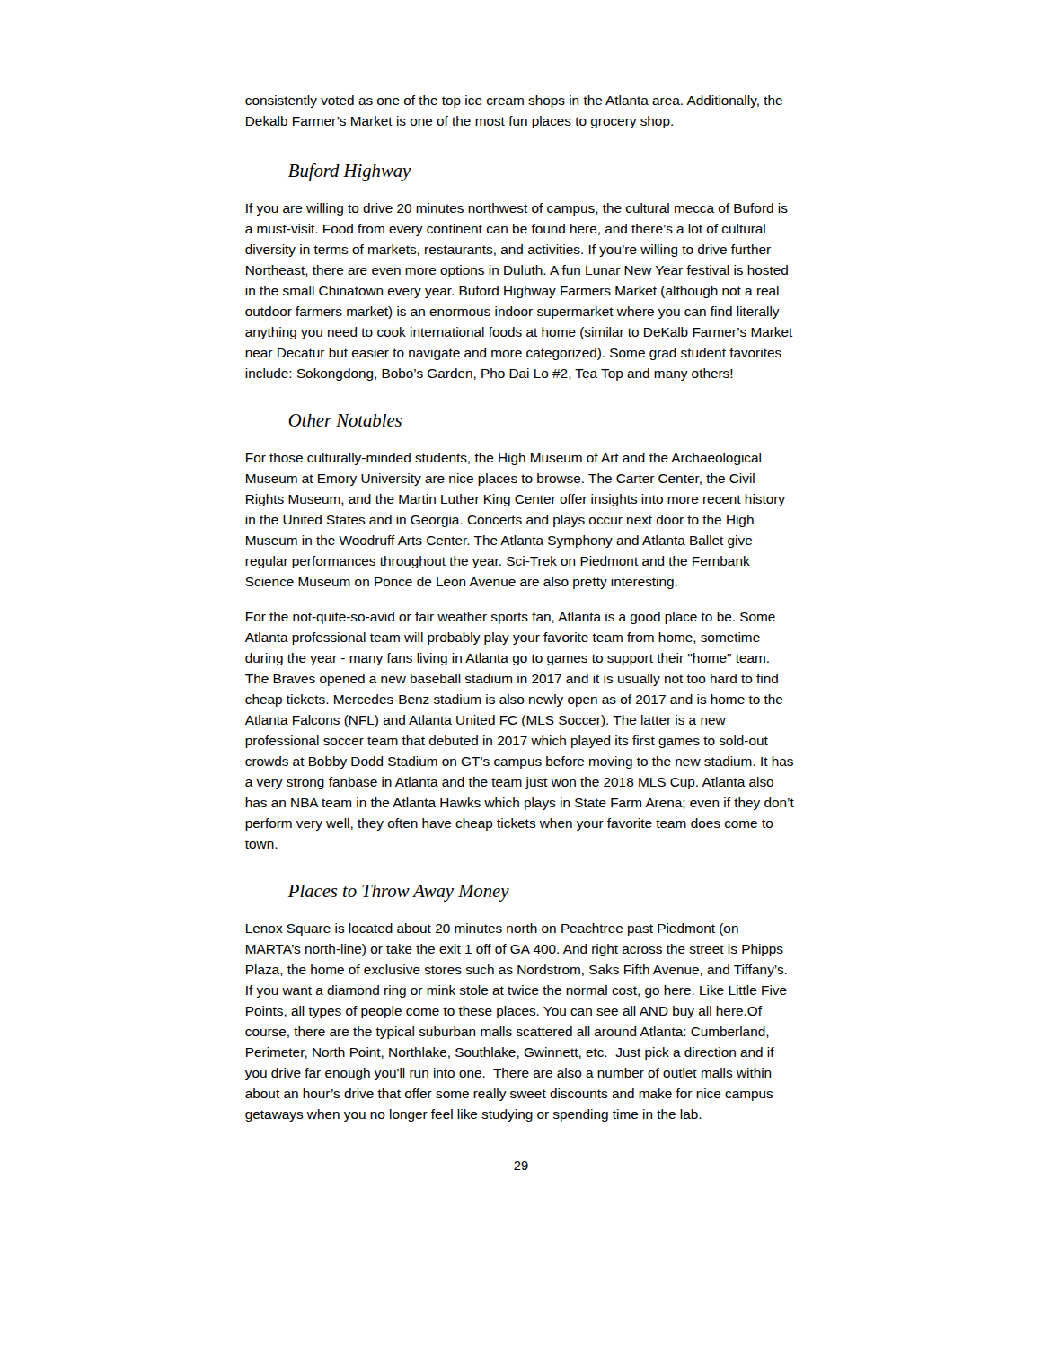consistently voted as one of the top ice cream shops in the Atlanta area. Additionally, the Dekalb Farmer’s Market is one of the most fun places to grocery shop.
Buford Highway
If you are willing to drive 20 minutes northwest of campus, the cultural mecca of Buford is a must-visit. Food from every continent can be found here, and there’s a lot of cultural diversity in terms of markets, restaurants, and activities. If you’re willing to drive further Northeast, there are even more options in Duluth. A fun Lunar New Year festival is hosted in the small Chinatown every year. Buford Highway Farmers Market (although not a real outdoor farmers market) is an enormous indoor supermarket where you can find literally anything you need to cook international foods at home (similar to DeKalb Farmer’s Market near Decatur but easier to navigate and more categorized). Some grad student favorites include: Sokongdong, Bobo’s Garden, Pho Dai Lo #2, Tea Top and many others!
Other Notables
For those culturally-minded students, the High Museum of Art and the Archaeological Museum at Emory University are nice places to browse. The Carter Center, the Civil Rights Museum, and the Martin Luther King Center offer insights into more recent history in the United States and in Georgia. Concerts and plays occur next door to the High Museum in the Woodruff Arts Center. The Atlanta Symphony and Atlanta Ballet give regular performances throughout the year. Sci-Trek on Piedmont and the Fernbank Science Museum on Ponce de Leon Avenue are also pretty interesting.
For the not-quite-so-avid or fair weather sports fan, Atlanta is a good place to be. Some Atlanta professional team will probably play your favorite team from home, sometime during the year - many fans living in Atlanta go to games to support their "home" team. The Braves opened a new baseball stadium in 2017 and it is usually not too hard to find cheap tickets. Mercedes-Benz stadium is also newly open as of 2017 and is home to the Atlanta Falcons (NFL) and Atlanta United FC (MLS Soccer). The latter is a new professional soccer team that debuted in 2017 which played its first games to sold-out crowds at Bobby Dodd Stadium on GT’s campus before moving to the new stadium. It has a very strong fanbase in Atlanta and the team just won the 2018 MLS Cup. Atlanta also has an NBA team in the Atlanta Hawks which plays in State Farm Arena; even if they don’t perform very well, they often have cheap tickets when your favorite team does come to town.
Places to Throw Away Money
Lenox Square is located about 20 minutes north on Peachtree past Piedmont (on MARTA’s north-line) or take the exit 1 off of GA 400. And right across the street is Phipps Plaza, the home of exclusive stores such as Nordstrom, Saks Fifth Avenue, and Tiffany’s. If you want a diamond ring or mink stole at twice the normal cost, go here. Like Little Five Points, all types of people come to these places. You can see all AND buy all here.Of course, there are the typical suburban malls scattered all around Atlanta: Cumberland, Perimeter, North Point, Northlake, Southlake, Gwinnett, etc. Just pick a direction and if you drive far enough you'll run into one. There are also a number of outlet malls within about an hour’s drive that offer some really sweet discounts and make for nice campus getaways when you no longer feel like studying or spending time in the lab.
29